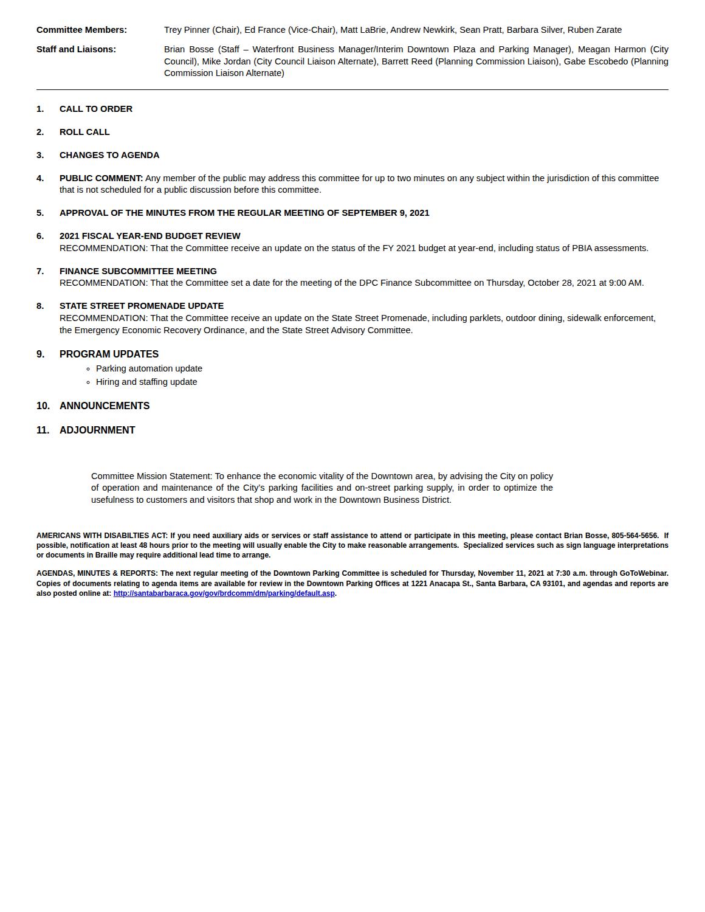| Committee Members: | Trey Pinner (Chair), Ed France (Vice-Chair), Matt LaBrie, Andrew Newkirk, Sean Pratt, Barbara Silver, Ruben Zarate |
| Staff and Liaisons: | Brian Bosse (Staff – Waterfront Business Manager/Interim Downtown Plaza and Parking Manager), Meagan Harmon (City Council), Mike Jordan (City Council Liaison Alternate), Barrett Reed (Planning Commission Liaison), Gabe Escobedo (Planning Commission Liaison Alternate) |
CALL TO ORDER
ROLL CALL
CHANGES TO AGENDA
PUBLIC COMMENT: Any member of the public may address this committee for up to two minutes on any subject within the jurisdiction of this committee that is not scheduled for a public discussion before this committee.
APPROVAL OF THE MINUTES FROM THE REGULAR MEETING OF SEPTEMBER 9, 2021
2021 FISCAL YEAR-END BUDGET REVIEW
RECOMMENDATION: That the Committee receive an update on the status of the FY 2021 budget at year-end, including status of PBIA assessments.
FINANCE SUBCOMMITTEE MEETING
RECOMMENDATION: That the Committee set a date for the meeting of the DPC Finance Subcommittee on Thursday, October 28, 2021 at 9:00 AM.
STATE STREET PROMENADE UPDATE
RECOMMENDATION: That the Committee receive an update on the State Street Promenade, including parklets, outdoor dining, sidewalk enforcement, the Emergency Economic Recovery Ordinance, and the State Street Advisory Committee.
PROGRAM UPDATES
Parking automation update
Hiring and staffing update
ANNOUNCEMENTS
ADJOURNMENT
Committee Mission Statement: To enhance the economic vitality of the Downtown area, by advising the City on policy of operation and maintenance of the City’s parking facilities and on-street parking supply, in order to optimize the usefulness to customers and visitors that shop and work in the Downtown Business District.
AMERICANS WITH DISABILTIES ACT: If you need auxiliary aids or services or staff assistance to attend or participate in this meeting, please contact Brian Bosse, 805-564-5656. If possible, notification at least 48 hours prior to the meeting will usually enable the City to make reasonable arrangements. Specialized services such as sign language interpretations or documents in Braille may require additional lead time to arrange.
AGENDAS, MINUTES & REPORTS: The next regular meeting of the Downtown Parking Committee is scheduled for Thursday, November 11, 2021 at 7:30 a.m. through GoToWebinar. Copies of documents relating to agenda items are available for review in the Downtown Parking Offices at 1221 Anacapa St., Santa Barbara, CA 93101, and agendas and reports are also posted online at: http://santabarbaraca.gov/gov/brdcomm/dm/parking/default.asp.